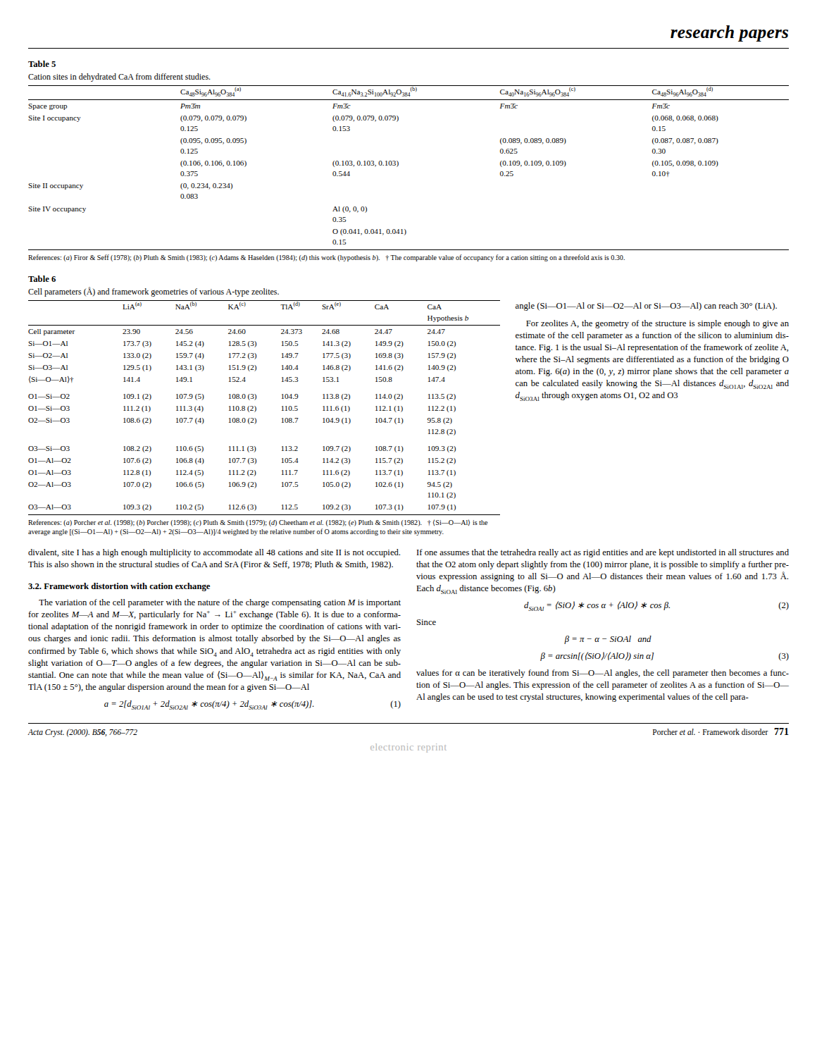research papers
Table 5
Cation sites in dehydrated CaA from different studies.
| | Ca 48 Si 96 Al 96 O 384 (a) | Ca 41.6 Na 3.2 Si 100 Al 92 O 384 (b) | Ca 40 Na 16 Si 96 Al 96 O 384 (c) | Ca 48 Si 96 Al 96 O 384 (d) |
| --- | --- | --- | --- | --- |
| Space group | Pm 3̄ m | Fm 3̄ c | Fm 3̄ c | Fm 3̄ c |
| Site I occupancy | (0.079, 0.079, 0.079) 0.125 | (0.079, 0.079, 0.079) 0.153 | | (0.068, 0.068, 0.068) 0.15 |
| | (0.095, 0.095, 0.095) 0.125 | | (0.089, 0.089, 0.089) 0.625 | (0.087, 0.087, 0.087) 0.30 |
| | (0.106, 0.106, 0.106) 0.375 | (0.103, 0.103, 0.103) 0.544 | (0.109, 0.109, 0.109) 0.25 | (0.105, 0.098, 0.109) 0.10† |
| Site II occupancy | (0, 0.234, 0.234) 0.083 | | | |
| Site IV occupancy | | Al (0, 0, 0) 0.35 | | |
| | | O (0.041, 0.041, 0.041) 0.15 | | |
References: (a) Firor & Seff (1978); (b) Pluth & Smith (1983); (c) Adams & Haselden (1984); (d) this work (hypothesis b). † The comparable value of occupancy for a cation sitting on a threefold axis is 0.30.
Table 6
Cell parameters (Å) and framework geometries of various A-type zeolites.
| | LiA (a) | NaA (b) | KA (c) | TlA (d) | SrA (e) | CaA | CaA Hypothesis b |
| --- | --- | --- | --- | --- | --- | --- | --- |
| Cell parameter | 23.90 | 24.56 | 24.60 | 24.373 | 24.68 | 24.47 | 24.47 |
| Si—O1—Al | 173.7 (3) | 145.2 (4) | 128.5 (3) | 150.5 | 141.3 (2) | 149.9 (2) | 150.0 (2) |
| Si—O2—Al | 133.0 (2) | 159.7 (4) | 177.2 (3) | 149.7 | 177.5 (3) | 169.8 (3) | 157.9 (2) |
| Si—O3—Al | 129.5 (1) | 143.1 (3) | 151.9 (2) | 140.4 | 146.8 (2) | 141.6 (2) | 140.9 (2) |
| ⟨Si—O—Al⟩† | 141.4 | 149.1 | 152.4 | 145.3 | 153.1 | 150.8 | 147.4 |
| O1—Si—O2 | 109.1 (2) | 107.9 (5) | 108.0 (3) | 104.9 | 113.8 (2) | 114.0 (2) | 113.5 (2) |
| O1—Si—O3 | 111.2 (1) | 111.3 (4) | 110.8 (2) | 110.5 | 111.6 (1) | 112.1 (1) | 112.2 (1) |
| O2—Si—O3 | 108.6 (2) | 107.7 (4) | 108.0 (2) | 108.7 | 104.9 (1) | 104.7 (1) | 95.8 (2) 112.8 (2) |
| O3—Si—O3 | 108.2 (2) | 110.6 (5) | 111.1 (3) | 113.2 | 109.7 (2) | 108.7 (1) | 109.3 (2) |
| O1—Al—O2 | 107.6 (2) | 106.8 (4) | 107.7 (3) | 105.4 | 114.2 (3) | 115.7 (2) | 115.2 (2) |
| O1—Al—O3 | 112.8 (1) | 112.4 (5) | 111.2 (2) | 111.7 | 111.6 (2) | 113.7 (1) | 113.7 (1) |
| O2—Al—O3 | 107.0 (2) | 106.6 (5) | 106.9 (2) | 107.5 | 105.0 (2) | 102.6 (1) | 94.5 (2) 110.1 (2) |
| O3—Al—O3 | 109.3 (2) | 110.2 (5) | 112.6 (3) | 112.5 | 109.2 (3) | 107.3 (1) | 107.9 (1) |
References: (a) Porcher et al. (1998); (b) Porcher (1998); (c) Pluth & Smith (1979); (d) Cheetham et al. (1982); (e) Pluth & Smith (1982). † ⟨Si—O—Al⟩ is the average angle [(Si—O1—Al) + (Si—O2—Al) + 2(Si—O3—Al)]/4 weighted by the relative number of O atoms according to their site symmetry.
angle (Si—O1—Al or Si—O2—Al or Si—O3—Al) can reach 30° (LiA).
For zeolites A, the geometry of the structure is simple enough to give an estimate of the cell parameter as a function of the silicon to aluminium distance. Fig. 1 is the usual Si–Al representation of the framework of zeolite A, where the Si–Al segments are differentiated as a function of the bridging O atom. Fig. 6(a) in the (0, y, z) mirror plane shows that the cell parameter a can be calculated easily knowing the Si—Al distances dSiO1Al, dSiO2Al and dSiO3Al through oxygen atoms O1, O2 and O3
divalent, site I has a high enough multiplicity to accommodate all 48 cations and site II is not occupied. This is also shown in the structural studies of CaA and SrA (Firor & Seff, 1978; Pluth & Smith, 1982).
3.2. Framework distortion with cation exchange
The variation of the cell parameter with the nature of the charge compensating cation M is important for zeolites M—A and M—X, particularly for Na+ → Li+ exchange (Table 6). It is due to a conformational adaptation of the nonrigid framework in order to optimize the coordination of cations with various charges and ionic radii. This deformation is almost totally absorbed by the Si—O—Al angles as confirmed by Table 6, which shows that while SiO4 and AlO4 tetrahedra act as rigid entities with only slight variation of O—T—O angles of a few degrees, the angular variation in Si—O—Al can be substantial. One can note that while the mean value of ⟨Si—O—Al⟩M−A is similar for KA, NaA, CaA and TlA (150 ± 5°), the angular dispersion around the mean for a given Si—O—Al
(1) a = 2[dSiO1Al + 2dSiO2Al ∗ cos(π/4) + 2dSiO3Al ∗ cos(π/4)].
If one assumes that the tetrahedra really act as rigid entities and are kept undistorted in all structures and that the O2 atom only depart slightly from the (100) mirror plane, it is possible to simplify a further previous expression assigning to all Si—O and Al—O distances their mean values of 1.60 and 1.73 Å. Each dSiOAl distance becomes (Fig. 6b)
(2) dSiOAl = ⟨SiO⟩ ∗ cos α + ⟨AlO⟩ ∗ cos β.
Since
β = π − α − SiOAl and
(3) β = arcsin[(⟨SiO⟩/⟨AlO⟩) sin α]
values for α can be iteratively found from Si—O—Al angles, the cell parameter then becomes a function of Si—O—Al angles. This expression of the cell parameter of zeolites A as a function of Si—O—Al angles can be used to test crystal structures, knowing experimental values of the cell para-
Acta Cryst. (2000). B56, 766–772
Porcher et al. · Framework disorder 771
electronic reprint